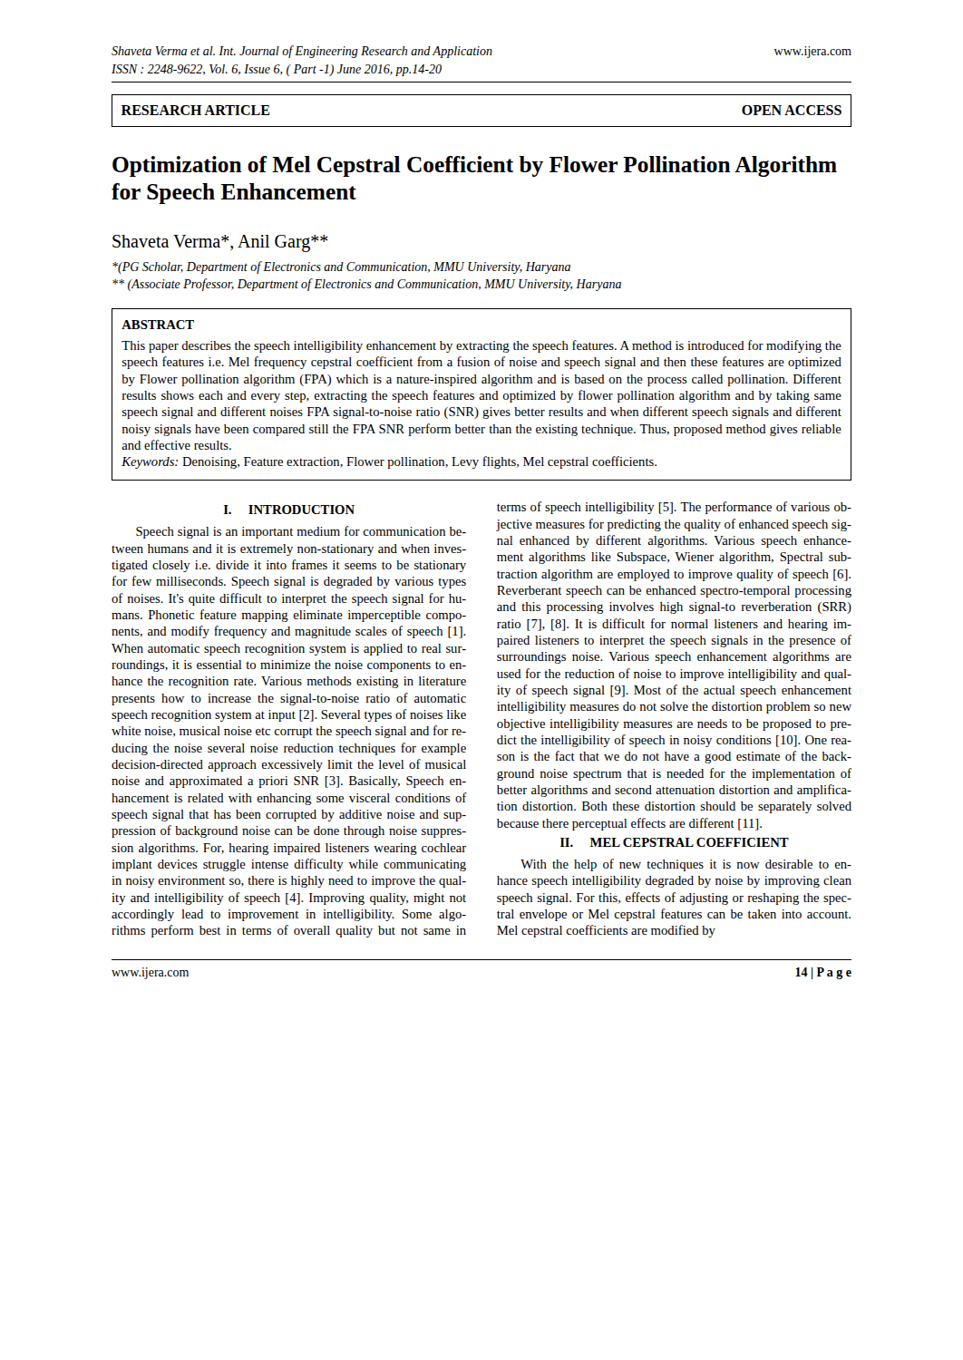www.ijera.com Shaveta Verma et al. Int. Journal of Engineering Research and Application
ISSN : 2248-9622, Vol. 6, Issue 6, ( Part -1) June 2016, pp.14-20
RESEARCH ARTICLE OPEN ACCESS
Optimization of Mel Cepstral Coefficient by Flower Pollination Algorithm for Speech Enhancement
Shaveta Verma*, Anil Garg**
*(PG Scholar, Department of Electronics and Communication, MMU University, Haryana
** (Associate Professor, Department of Electronics and Communication, MMU University, Haryana
ABSTRACT
This paper describes the speech intelligibility enhancement by extracting the speech features. A method is introduced for modifying the speech features i.e. Mel frequency cepstral coefficient from a fusion of noise and speech signal and then these features are optimized by Flower pollination algorithm (FPA) which is a nature-inspired algorithm and is based on the process called pollination. Different results shows each and every step, extracting the speech features and optimized by flower pollination algorithm and by taking same speech signal and different noises FPA signal-to-noise ratio (SNR) gives better results and when different speech signals and different noisy signals have been compared still the FPA SNR perform better than the existing technique. Thus, proposed method gives reliable and effective results.
Keywords: Denoising, Feature extraction, Flower pollination, Levy flights, Mel cepstral coefficients.
I. INTRODUCTION
Speech signal is an important medium for communication between humans and it is extremely non-stationary and when investigated closely i.e. divide it into frames it seems to be stationary for few milliseconds. Speech signal is degraded by various types of noises. It's quite difficult to interpret the speech signal for humans. Phonetic feature mapping eliminate imperceptible components, and modify frequency and magnitude scales of speech [1]. When automatic speech recognition system is applied to real surroundings, it is essential to minimize the noise components to enhance the recognition rate. Various methods existing in literature presents how to increase the signal-to-noise ratio of automatic speech recognition system at input [2]. Several types of noises like white noise, musical noise etc corrupt the speech signal and for reducing the noise several noise reduction techniques for example decision-directed approach excessively limit the level of musical noise and approximated a priori SNR [3]. Basically, Speech enhancement is related with enhancing some visceral conditions of speech signal that has been corrupted by additive noise and suppression of background noise can be done through noise suppression algorithms. For, hearing impaired listeners wearing cochlear implant devices struggle intense difficulty while communicating in noisy environment so, there is highly need to improve the quality and intelligibility of speech [4]. Improving quality, might not accordingly lead to improvement in intelligibility. Some algorithms perform best in terms of overall quality but not same in terms of speech intelligibility [5]. The performance of various objective measures for predicting the quality of enhanced speech signal enhanced by different algorithms. Various speech enhancement algorithms like Subspace, Wiener algorithm, Spectral subtraction algorithm are employed to improve quality of speech [6]. Reverberant speech can be enhanced spectro-temporal processing and this processing involves high signal-to reverberation (SRR) ratio [7], [8]. It is difficult for normal listeners and hearing impaired listeners to interpret the speech signals in the presence of surroundings noise. Various speech enhancement algorithms are used for the reduction of noise to improve intelligibility and quality of speech signal [9]. Most of the actual speech enhancement intelligibility measures do not solve the distortion problem so new objective intelligibility measures are needs to be proposed to predict the intelligibility of speech in noisy conditions [10]. One reason is the fact that we do not have a good estimate of the background noise spectrum that is needed for the implementation of better algorithms and second attenuation distortion and amplification distortion. Both these distortion should be separately solved because there perceptual effects are different [11].
II. MEL CEPSTRAL COEFFICIENT
With the help of new techniques it is now desirable to enhance speech intelligibility degraded by noise by improving clean speech signal. For this, effects of adjusting or reshaping the spectral envelope or Mel cepstral features can be taken into account. Mel cepstral coefficients are modified by
www.ijera.com 14 | P a g e